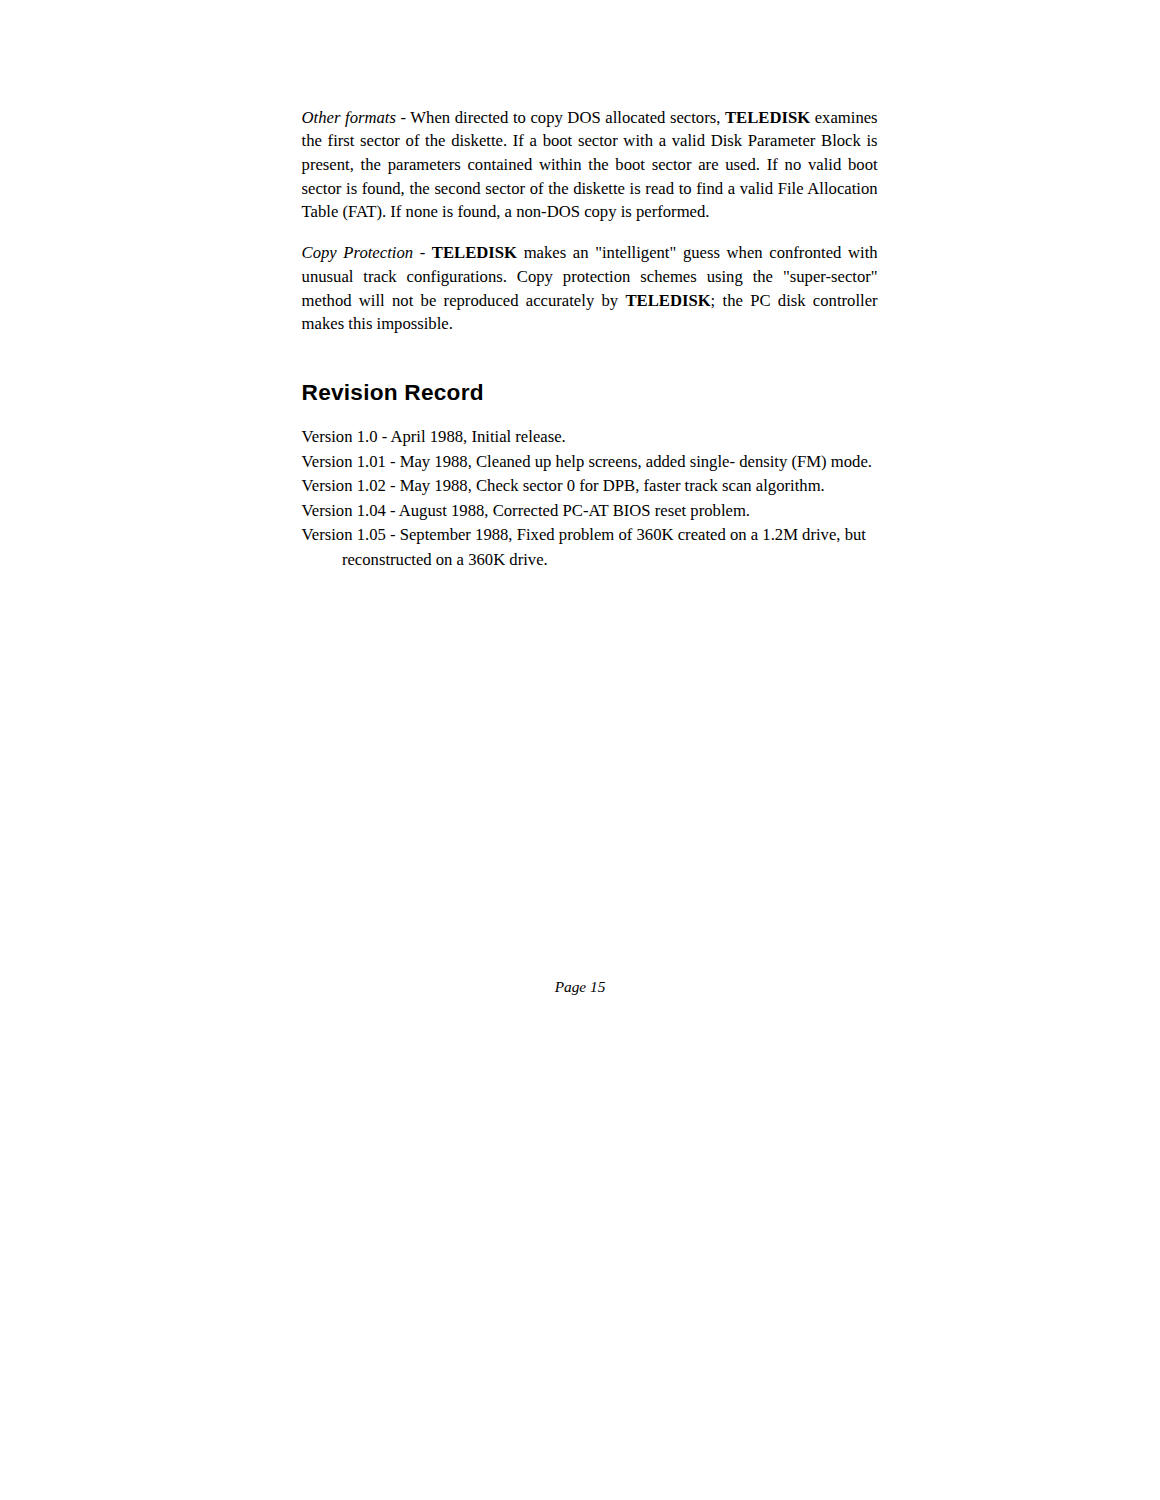Other formats - When directed to copy DOS allocated sectors, TELEDISK examines the first sector of the diskette. If a boot sector with a valid Disk Parameter Block is present, the parameters contained within the boot sector are used. If no valid boot sector is found, the second sector of the diskette is read to find a valid File Allocation Table (FAT). If none is found, a non-DOS copy is performed.
Copy Protection - TELEDISK makes an "intelligent" guess when confronted with unusual track configurations. Copy protection schemes using the "super-sector" method will not be reproduced accurately by TELEDISK; the PC disk controller makes this impossible.
Revision Record
Version 1.0 - April 1988, Initial release.
Version 1.01 - May 1988, Cleaned up help screens, added single- density (FM) mode.
Version 1.02 - May 1988, Check sector 0 for DPB, faster track scan algorithm.
Version 1.04 - August 1988, Corrected PC-AT BIOS reset problem.
Version 1.05 - September 1988, Fixed problem of 360K created on a 1.2M drive, but
reconstructed on a 360K drive.
Page 15